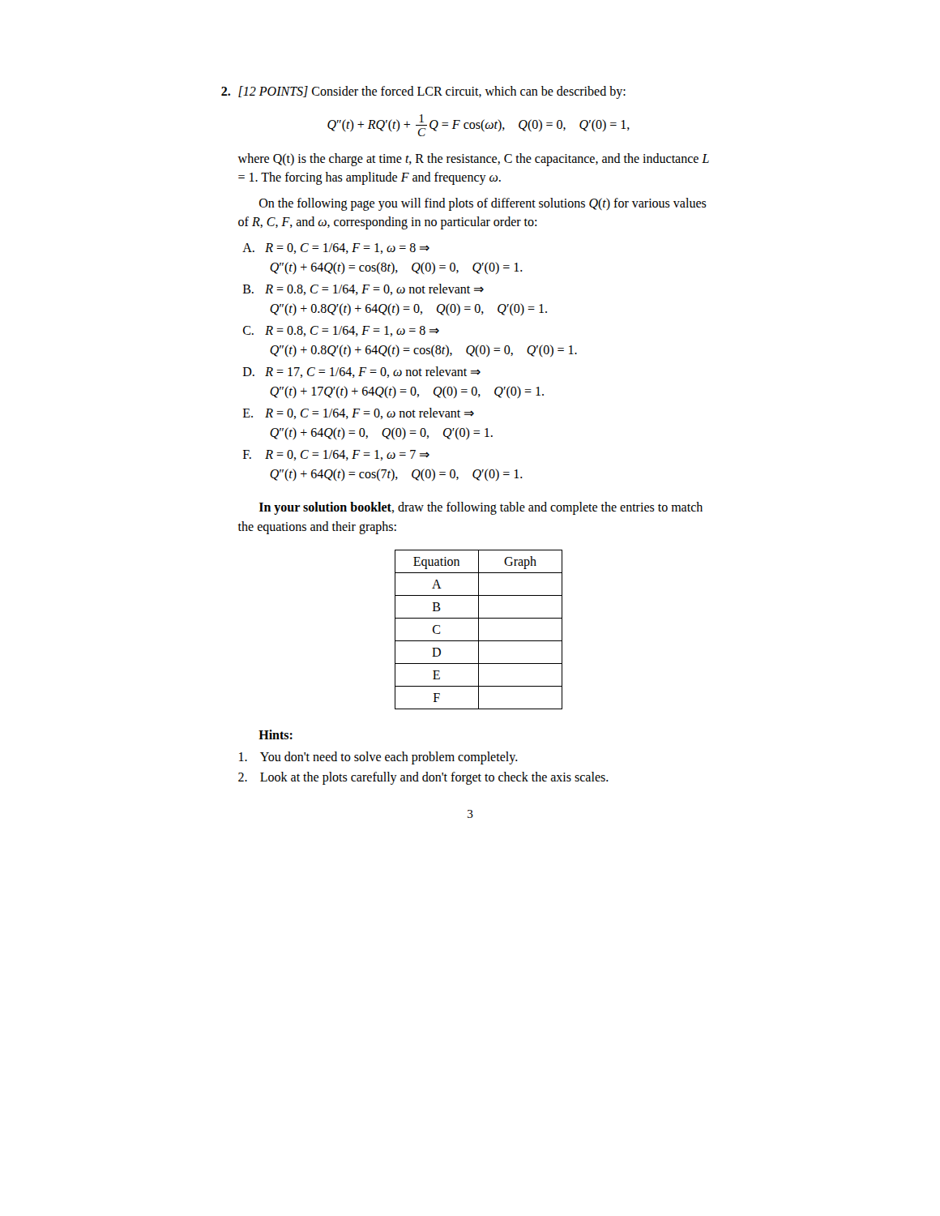2.
[12 POINTS] Consider the forced LCR circuit, which can be described by:
Q″(t) + RQ′(t) + 1 C Q = F cos(ωt), Q(0) = 0, Q′(0) = 1,
where Q(t) is the charge at time t, R the resistance, C the capacitance, and the inductance L = 1. The forcing has amplitude F and frequency ω.
On the following page you will find plots of different solutions Q(t) for various values of R, C, F, and ω, corresponding in no particular order to:
A. R = 0, C = 1/64, F = 1, ω = 8 ⇒ Q″(t) + 64Q(t) = cos(8t), Q(0) = 0, Q′(0) = 1.
B. R = 0.8, C = 1/64, F = 0, ω not relevant ⇒ Q″(t) + 0.8Q′(t) + 64Q(t) = 0, Q(0) = 0, Q′(0) = 1.
C. R = 0.8, C = 1/64, F = 1, ω = 8 ⇒ Q″(t) + 0.8Q′(t) + 64Q(t) = cos(8t), Q(0) = 0, Q′(0) = 1.
D. R = 17, C = 1/64, F = 0, ω not relevant ⇒ Q″(t) + 17Q′(t) + 64Q(t) = 0, Q(0) = 0, Q′(0) = 1.
E. R = 0, C = 1/64, F = 0, ω not relevant ⇒ Q″(t) + 64Q(t) = 0, Q(0) = 0, Q′(0) = 1.
F. R = 0, C = 1/64, F = 1, ω = 7 ⇒ Q″(t) + 64Q(t) = cos(7t), Q(0) = 0, Q′(0) = 1.
In your solution booklet, draw the following table and complete the entries to match the equations and their graphs:
| Equation | Graph |
| --- | --- |
| A | |
| B | |
| C | |
| D | |
| E | |
| F | |
Hints:
1. You don't need to solve each problem completely.
2. Look at the plots carefully and don't forget to check the axis scales.
3